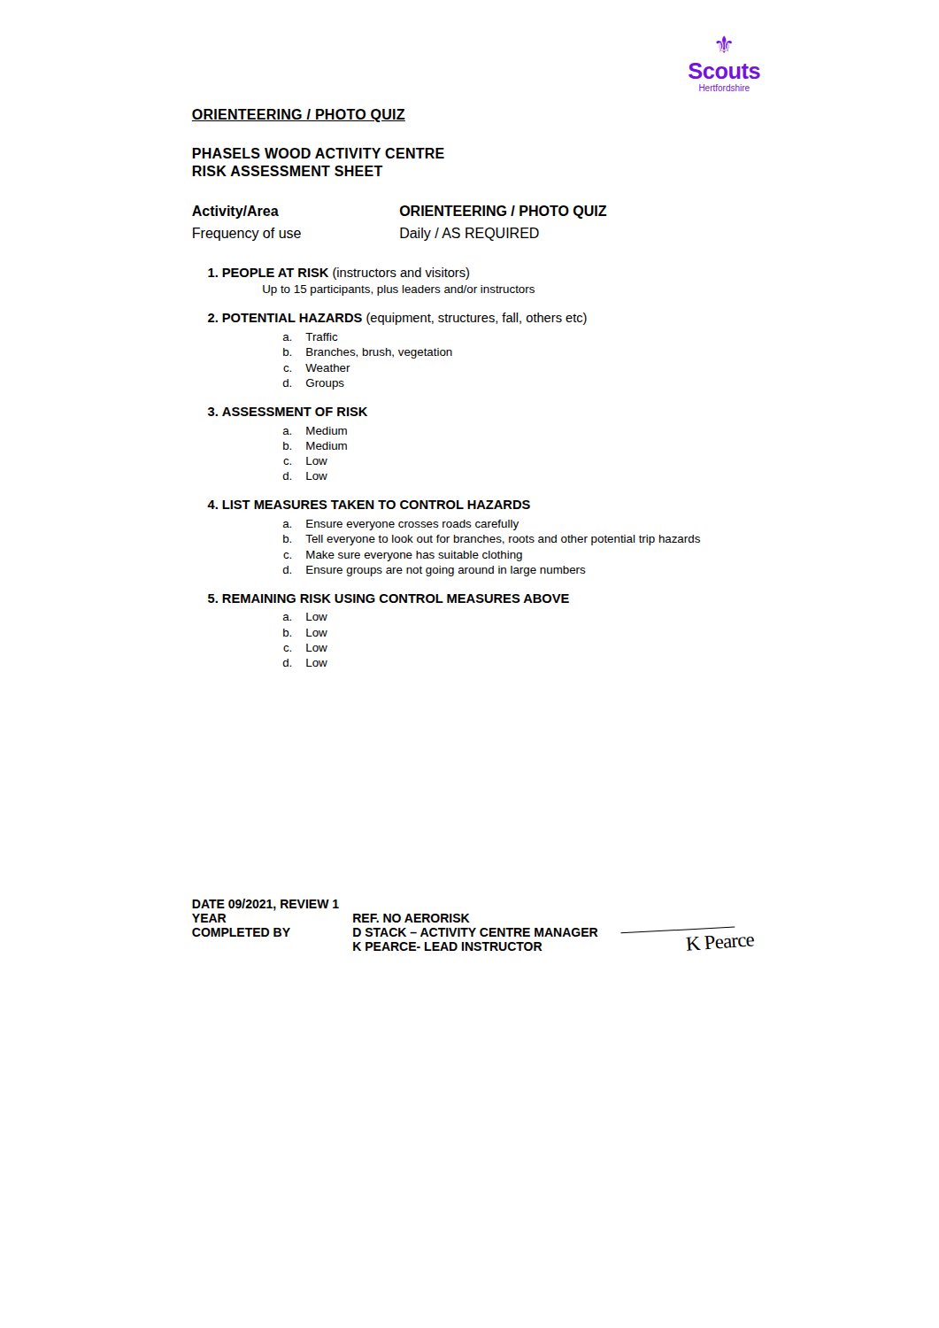⚜ Scouts Hertfordshire
ORIENTEERING / PHOTO QUIZ
PHASELS WOOD ACTIVITY CENTRE
RISK ASSESSMENT SHEET
| Activity/Area | ORIENTEERING / PHOTO QUIZ |
| Frequency of use | Daily / AS REQUIRED |
PEOPLE AT RISK (instructors and visitors)
Up to 15 participants, plus leaders and/or instructors
POTENTIAL HAZARDS (equipment, structures, fall, others etc)
Traffic
Branches, brush, vegetation
Weather
Groups
ASSESSMENT OF RISK
Medium
Medium
Low
Low
LIST MEASURES TAKEN TO CONTROL HAZARDS
Ensure everyone crosses roads carefully
Tell everyone to look out for branches, roots and other potential trip hazards
Make sure everyone has suitable clothing
Ensure groups are not going around in large numbers
REMAINING RISK USING CONTROL MEASURES ABOVE
Low
Low
Low
Low
| DATE 09/2021, REVIEW 1 YEAR | REF. NO AERORISK | K Pearce |
| COMPLETED BY | D STACK – ACTIVITY CENTRE MANAGER |
| | K PEARCE- LEAD INSTRUCTOR |